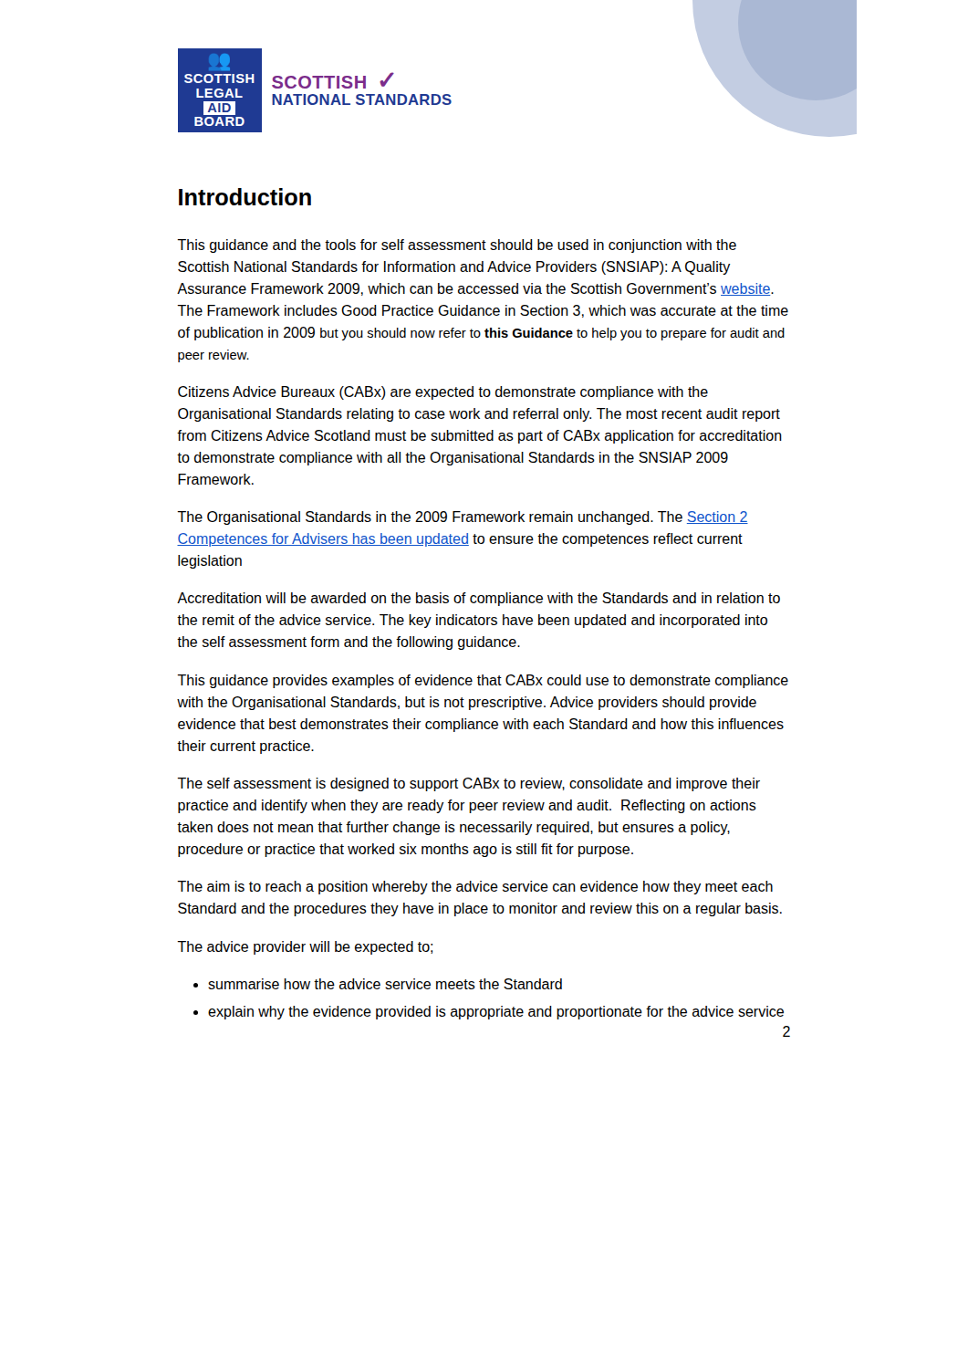👥 SCOTTISH LEGAL AID BOARD
SCOTTISH ✓ NATIONAL STANDARDS
Introduction
This guidance and the tools for self assessment should be used in conjunction with the Scottish National Standards for Information and Advice Providers (SNSIAP): A Quality Assurance Framework 2009, which can be accessed via the Scottish Government’s website. The Framework includes Good Practice Guidance in Section 3, which was accurate at the time of publication in 2009 but you should now refer to this Guidance to help you to prepare for audit and peer review.
Citizens Advice Bureaux (CABx) are expected to demonstrate compliance with the Organisational Standards relating to case work and referral only. The most recent audit report from Citizens Advice Scotland must be submitted as part of CABx application for accreditation to demonstrate compliance with all the Organisational Standards in the SNSIAP 2009 Framework.
The Organisational Standards in the 2009 Framework remain unchanged. The Section 2 Competences for Advisers has been updated to ensure the competences reflect current legislation
Accreditation will be awarded on the basis of compliance with the Standards and in relation to the remit of the advice service. The key indicators have been updated and incorporated into the self assessment form and the following guidance.
This guidance provides examples of evidence that CABx could use to demonstrate compliance with the Organisational Standards, but is not prescriptive. Advice providers should provide evidence that best demonstrates their compliance with each Standard and how this influences their current practice.
The self assessment is designed to support CABx to review, consolidate and improve their practice and identify when they are ready for peer review and audit. Reflecting on actions taken does not mean that further change is necessarily required, but ensures a policy, procedure or practice that worked six months ago is still fit for purpose.
The aim is to reach a position whereby the advice service can evidence how they meet each Standard and the procedures they have in place to monitor and review this on a regular basis.
The advice provider will be expected to;
summarise how the advice service meets the Standard
explain why the evidence provided is appropriate and proportionate for the advice service
2